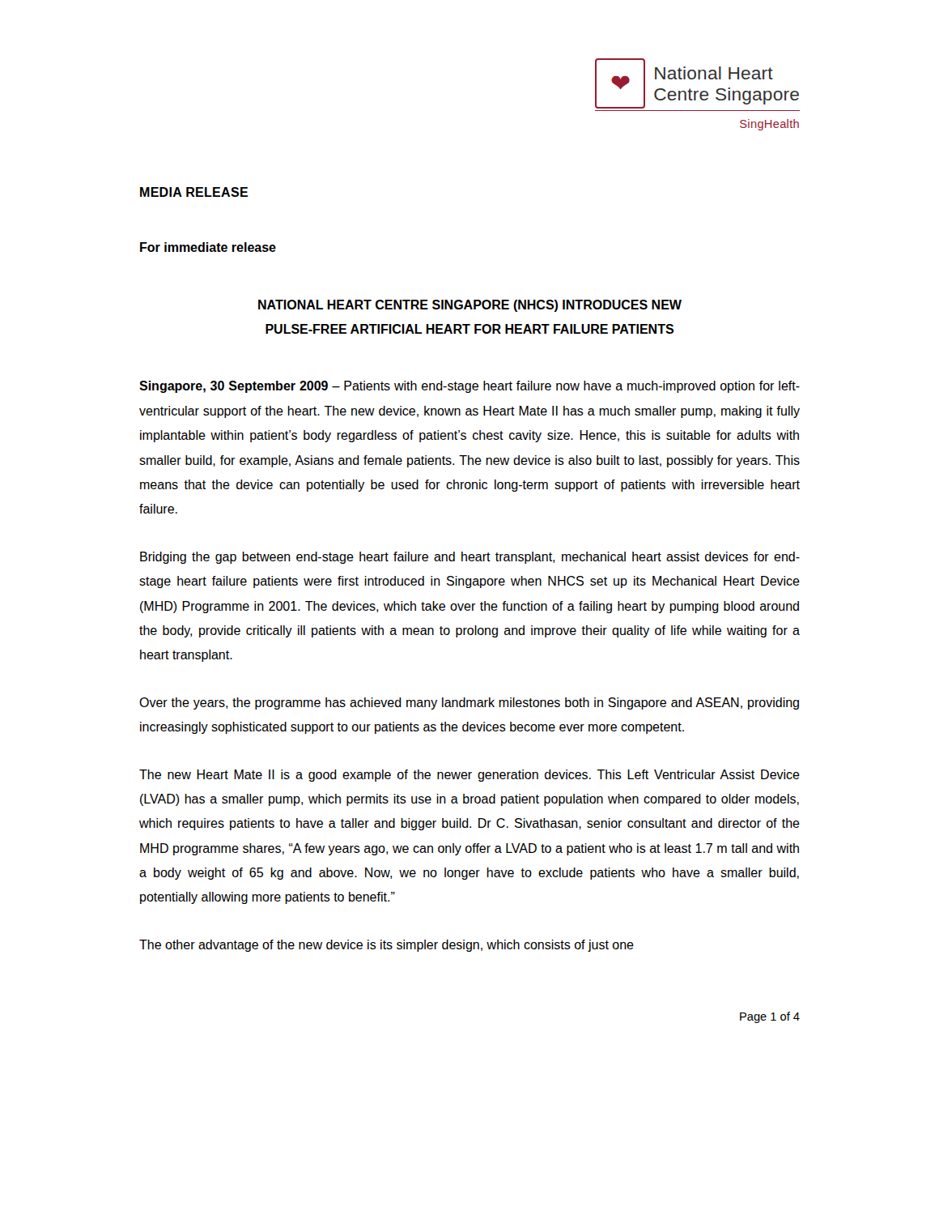❤
National Heart
Centre Singapore
SingHealth
MEDIA RELEASE
For immediate release
NATIONAL HEART CENTRE SINGAPORE (NHCS) INTRODUCES NEW
PULSE-FREE ARTIFICIAL HEART FOR HEART FAILURE PATIENTS
Singapore, 30 September 2009 – Patients with end-stage heart failure now have a much-improved option for left-ventricular support of the heart. The new device, known as Heart Mate II has a much smaller pump, making it fully implantable within patient’s body regardless of patient’s chest cavity size. Hence, this is suitable for adults with smaller build, for example, Asians and female patients. The new device is also built to last, possibly for years. This means that the device can potentially be used for chronic long-term support of patients with irreversible heart failure.
Bridging the gap between end-stage heart failure and heart transplant, mechanical heart assist devices for end-stage heart failure patients were first introduced in Singapore when NHCS set up its Mechanical Heart Device (MHD) Programme in 2001. The devices, which take over the function of a failing heart by pumping blood around the body, provide critically ill patients with a mean to prolong and improve their quality of life while waiting for a heart transplant.
Over the years, the programme has achieved many landmark milestones both in Singapore and ASEAN, providing increasingly sophisticated support to our patients as the devices become ever more competent.
The new Heart Mate II is a good example of the newer generation devices. This Left Ventricular Assist Device (LVAD) has a smaller pump, which permits its use in a broad patient population when compared to older models, which requires patients to have a taller and bigger build. Dr C. Sivathasan, senior consultant and director of the MHD programme shares, “A few years ago, we can only offer a LVAD to a patient who is at least 1.7 m tall and with a body weight of 65 kg and above. Now, we no longer have to exclude patients who have a smaller build, potentially allowing more patients to benefit.”
The other advantage of the new device is its simpler design, which consists of just one
Page 1 of 4